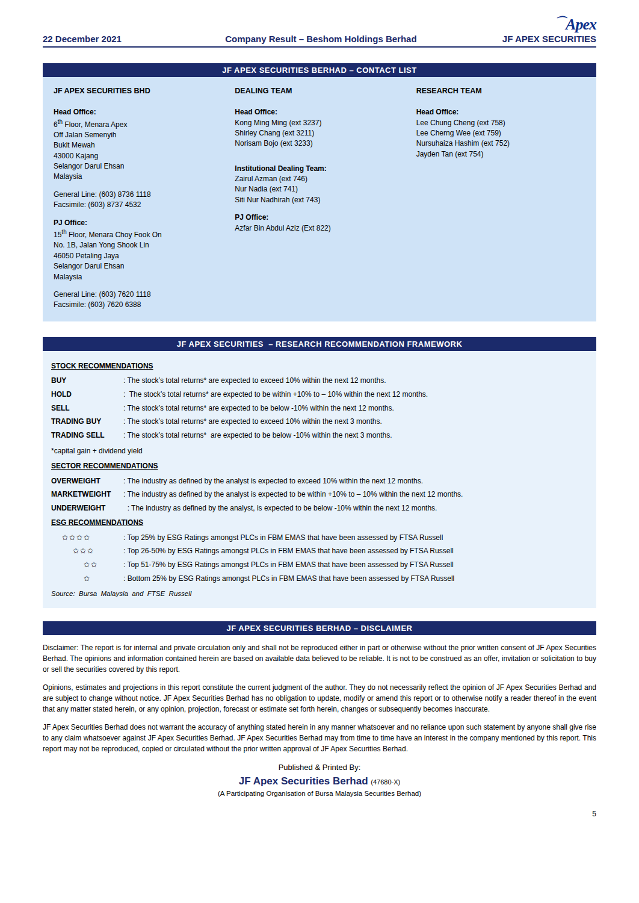22 December 2021
Company Result – Beshom Holdings Berhad
⌒Apex
JF APEX SECURITIES
JF APEX SECURITIES BERHAD – CONTACT LIST
JF APEX SECURITIES BHD
Head Office:
6th Floor, Menara Apex
Off Jalan Semenyih
Bukit Mewah
43000 Kajang
Selangor Darul Ehsan
Malaysia
General Line: (603) 8736 1118
Facsimile: (603) 8737 4532
PJ Office:
15th Floor, Menara Choy Fook On
No. 1B, Jalan Yong Shook Lin
46050 Petaling Jaya
Selangor Darul Ehsan
Malaysia
General Line: (603) 7620 1118
Facsimile: (603) 7620 6388
DEALING TEAM
Head Office:
Kong Ming Ming (ext 3237)
Shirley Chang (ext 3211)
Norisam Bojo (ext 3233)
Institutional Dealing Team:
Zairul Azman (ext 746)
Nur Nadia (ext 741)
Siti Nur Nadhirah (ext 743)
PJ Office:
Azfar Bin Abdul Aziz (Ext 822)
RESEARCH TEAM
Head Office:
Lee Chung Cheng (ext 758)
Lee Cherng Wee (ext 759)
Nursuhaiza Hashim (ext 752)
Jayden Tan (ext 754)
JF APEX SECURITIES – RESEARCH RECOMMENDATION FRAMEWORK
STOCK RECOMMENDATIONS
BUY
: The stock’s total returns* are expected to exceed 10% within the next 12 months.
HOLD
: The stock’s total returns* are expected to be within +10% to – 10% within the next 12 months.
SELL
: The stock’s total returns* are expected to be below -10% within the next 12 months.
TRADING BUY
: The stock’s total returns* are expected to exceed 10% within the next 3 months.
TRADING SELL
: The stock’s total returns* are expected to be below -10% within the next 3 months.
*capital gain + dividend yield
SECTOR RECOMMENDATIONS
OVERWEIGHT
: The industry as defined by the analyst is expected to exceed 10% within the next 12 months.
MARKETWEIGHT
: The industry as defined by the analyst is expected to be within +10% to – 10% within the next 12 months.
UNDERWEIGHT
: The industry as defined by the analyst, is expected to be below -10% within the next 12 months.
ESG RECOMMENDATIONS
✩✩✩✩
: Top 25% by ESG Ratings amongst PLCs in FBM EMAS that have been assessed by FTSA Russell
✩✩✩
: Top 26-50% by ESG Ratings amongst PLCs in FBM EMAS that have been assessed by FTSA Russell
✩✩
: Top 51-75% by ESG Ratings amongst PLCs in FBM EMAS that have been assessed by FTSA Russell
✩
: Bottom 25% by ESG Ratings amongst PLCs in FBM EMAS that have been assessed by FTSA Russell
Source: Bursa Malaysia and FTSE Russell
JF APEX SECURITIES BERHAD – DISCLAIMER
Disclaimer: The report is for internal and private circulation only and shall not be reproduced either in part or otherwise without the prior written consent of JF Apex Securities Berhad. The opinions and information contained herein are based on available data believed to be reliable. It is not to be construed as an offer, invitation or solicitation to buy or sell the securities covered by this report.
Opinions, estimates and projections in this report constitute the current judgment of the author. They do not necessarily reflect the opinion of JF Apex Securities Berhad and are subject to change without notice. JF Apex Securities Berhad has no obligation to update, modify or amend this report or to otherwise notify a reader thereof in the event that any matter stated herein, or any opinion, projection, forecast or estimate set forth herein, changes or subsequently becomes inaccurate.
JF Apex Securities Berhad does not warrant the accuracy of anything stated herein in any manner whatsoever and no reliance upon such statement by anyone shall give rise to any claim whatsoever against JF Apex Securities Berhad. JF Apex Securities Berhad may from time to time have an interest in the company mentioned by this report. This report may not be reproduced, copied or circulated without the prior written approval of JF Apex Securities Berhad.
Published & Printed By:
JF Apex Securities Berhad (47680-X)
(A Participating Organisation of Bursa Malaysia Securities Berhad)
5